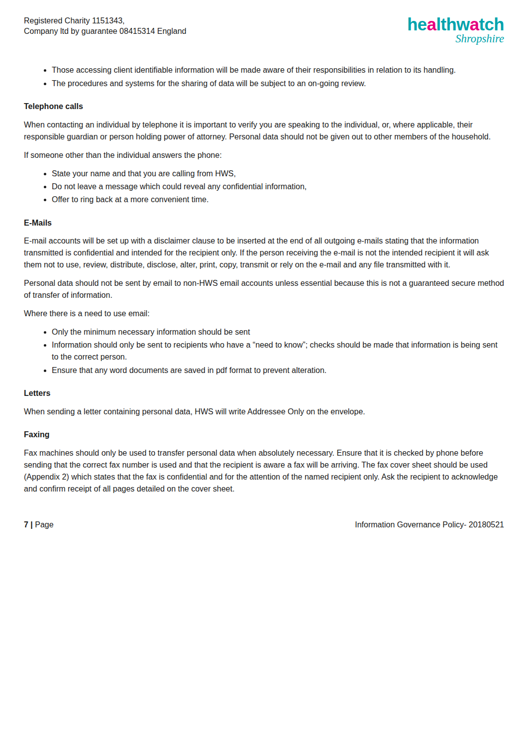Registered Charity 1151343,
Company ltd by guarantee 08415314 England
healthwatch
Shropshire
Those accessing client identifiable information will be made aware of their responsibilities in relation to its handling.
The procedures and systems for the sharing of data will be subject to an on-going review.
Telephone calls
When contacting an individual by telephone it is important to verify you are speaking to the individual, or, where applicable, their responsible guardian or person holding power of attorney. Personal data should not be given out to other members of the household.
If someone other than the individual answers the phone:
State your name and that you are calling from HWS,
Do not leave a message which could reveal any confidential information,
Offer to ring back at a more convenient time.
E-Mails
E-mail accounts will be set up with a disclaimer clause to be inserted at the end of all outgoing e-mails stating that the information transmitted is confidential and intended for the recipient only. If the person receiving the e-mail is not the intended recipient it will ask them not to use, review, distribute, disclose, alter, print, copy, transmit or rely on the e-mail and any file transmitted with it.
Personal data should not be sent by email to non-HWS email accounts unless essential because this is not a guaranteed secure method of transfer of information.
Where there is a need to use email:
Only the minimum necessary information should be sent
Information should only be sent to recipients who have a “need to know”; checks should be made that information is being sent to the correct person.
Ensure that any word documents are saved in pdf format to prevent alteration.
Letters
When sending a letter containing personal data, HWS will write Addressee Only on the envelope.
Faxing
Fax machines should only be used to transfer personal data when absolutely necessary. Ensure that it is checked by phone before sending that the correct fax number is used and that the recipient is aware a fax will be arriving. The fax cover sheet should be used (Appendix 2) which states that the fax is confidential and for the attention of the named recipient only. Ask the recipient to acknowledge and confirm receipt of all pages detailed on the cover sheet.
7 | Page
Information Governance Policy- 20180521